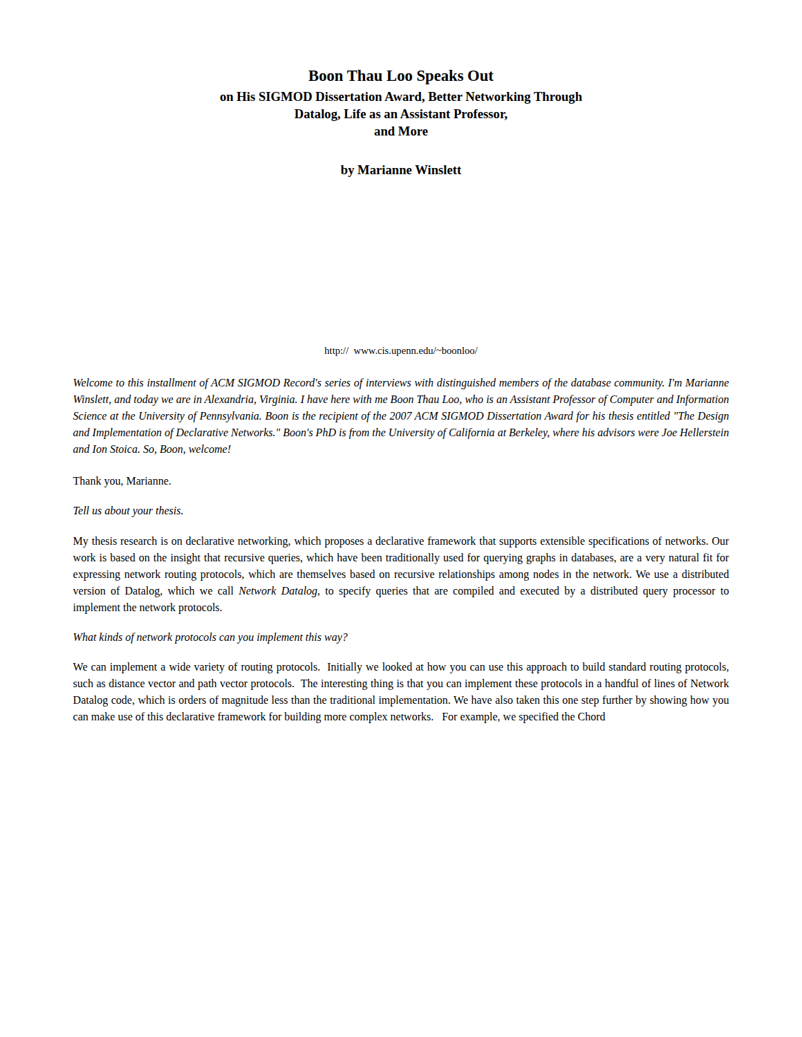Boon Thau Loo Speaks Out
on His SIGMOD Dissertation Award, Better Networking Through
Datalog, Life as an Assistant Professor,
and More
by Marianne Winslett
http:// www.cis.upenn.edu/~boonloo/
Welcome to this installment of ACM SIGMOD Record's series of interviews with distinguished members of the database community. I'm Marianne Winslett, and today we are in Alexandria, Virginia. I have here with me Boon Thau Loo, who is an Assistant Professor of Computer and Information Science at the University of Pennsylvania. Boon is the recipient of the 2007 ACM SIGMOD Dissertation Award for his thesis entitled "The Design and Implementation of Declarative Networks." Boon's PhD is from the University of California at Berkeley, where his advisors were Joe Hellerstein and Ion Stoica. So, Boon, welcome!
Thank you, Marianne.
Tell us about your thesis.
My thesis research is on declarative networking, which proposes a declarative framework that supports extensible specifications of networks. Our work is based on the insight that recursive queries, which have been traditionally used for querying graphs in databases, are a very natural fit for expressing network routing protocols, which are themselves based on recursive relationships among nodes in the network. We use a distributed version of Datalog, which we call Network Datalog, to specify queries that are compiled and executed by a distributed query processor to implement the network protocols.
What kinds of network protocols can you implement this way?
We can implement a wide variety of routing protocols. Initially we looked at how you can use this approach to build standard routing protocols, such as distance vector and path vector protocols. The interesting thing is that you can implement these protocols in a handful of lines of Network Datalog code, which is orders of magnitude less than the traditional implementation. We have also taken this one step further by showing how you can make use of this declarative framework for building more complex networks. For example, we specified the Chord